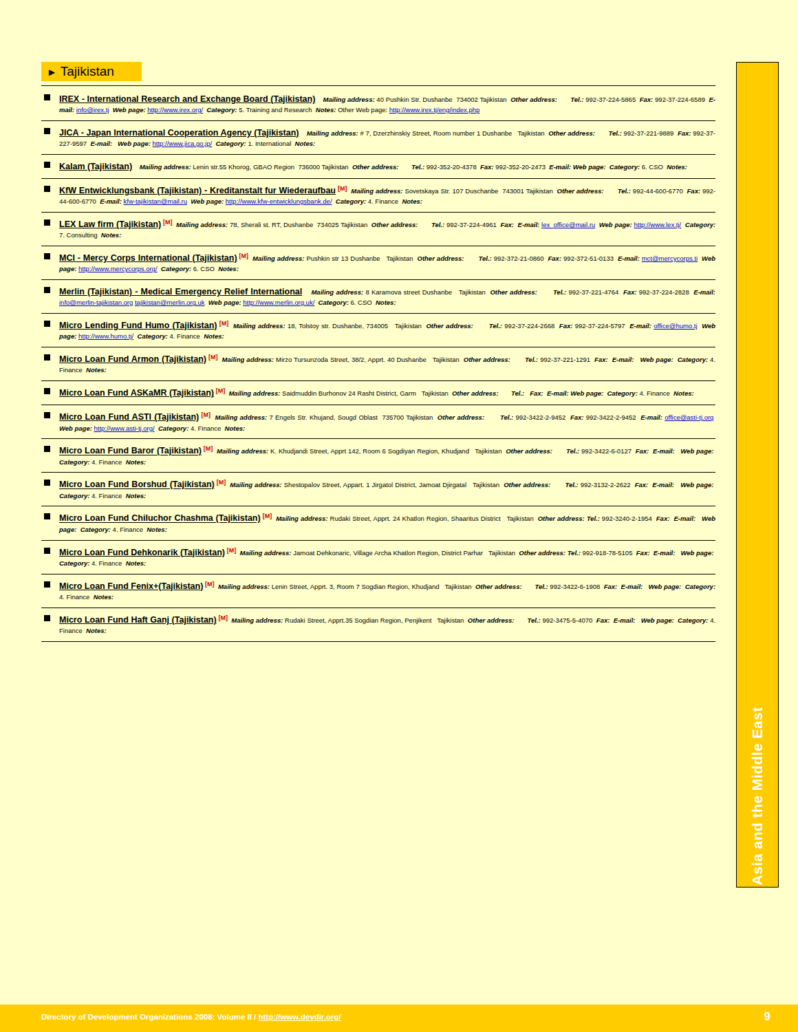Asia and the Middle East
► Tajikistan
IREX - International Research and Exchange Board (Tajikistan) Mailing address: 40 Pushkin Str. Dushanbe 734002 Tajikistan Other address: Tel.: 992-37-224-5865 Fax: 992-37-224-6589 E-mail: info@irex.tj Web page: http://www.irex.org/ Category: 5. Training and Research Notes: Other Web page: http://www.irex.tj/eng/index.php
JICA - Japan International Cooperation Agency (Tajikistan) Mailing address: # 7, Dzerzhinskiy Street, Room number 1 Dushanbe Tajikistan Other address: Tel.: 992-37-221-9889 Fax: 992-37-227-9597 E-mail: Web page: http://www.jica.go.jp/ Category: 1. International Notes:
Kalam (Tajikistan) Mailing address: Lenin str.55 Khorog, GBAO Region 736000 Tajikistan Other address: Tel.: 992-352-20-4378 Fax: 992-352-20-2473 E-mail: Web page: Category: 6. CSO Notes:
KfW Entwicklungsbank (Tajikistan) - Kreditanstalt fur Wiederaufbau [M] Mailing address: Sovetskaya Str. 107 Duschanbe 743001 Tajikistan Other address: Tel.: 992-44-600-6770 Fax: 992-44-600-6770 E-mail: kfw-tajikistan@mail.ru Web page: http://www.kfw-entwicklungsbank.de/ Category: 4. Finance Notes:
LEX Law firm (Tajikistan) [M] Mailing address: 78, Sherali st. RT, Dushanbe 734025 Tajikistan Other address: Tel.: 992-37-224-4961 Fax: E-mail: lex_office@mail.ru Web page: http://www.lex.tj/ Category: 7. Consulting Notes:
MCI - Mercy Corps International (Tajikistan) [M] Mailing address: Pushkin str 13 Dushanbe Tajikistan Other address: Tel.: 992-372-21-0860 Fax: 992-372-51-0133 E-mail: mct@mercycorps.ti Web page: http://www.mercycorps.org/ Category: 6. CSO Notes:
Merlin (Tajikistan) - Medical Emergency Relief International Mailing address: 8 Karamova street Dushanbe Tajikistan Other address: Tel.: 992-37-221-4764 Fax: 992-37-224-2828 E-mail: info@merlin-tajikistan.org tajikistan@merlin.org.uk Web page: http://www.merlin.org.uk/ Category: 6. CSO Notes:
Micro Lending Fund Humo (Tajikistan) [M] Mailing address: 18, Tolstoy str. Dushanbe, 734005 Tajikistan Other address: Tel.: 992-37-224-2668 Fax: 992-37-224-5797 E-mail: office@humo.tj Web page: http://www.humo.tj/ Category: 4. Finance Notes:
Micro Loan Fund Armon (Tajikistan) [M] Mailing address: Mirzo Tursunzoda Street, 38/2, Apprt. 40 Dushanbe Tajikistan Other address: Tel.: 992-37-221-1291 Fax: E-mail: Web page: Category: 4. Finance Notes:
Micro Loan Fund ASKaMR (Tajikistan) [M] Mailing address: Saidmuddin Burhonov 24 Rasht District, Garm Tajikistan Other address: Tel.: Fax: E-mail: Web page: Category: 4. Finance Notes:
Micro Loan Fund ASTI (Tajikistan) [M] Mailing address: 7 Engels Str. Khujand, Sougd Oblast 735700 Tajikistan Other address: Tel.: 992-3422-2-9452 Fax: 992-3422-2-9452 E-mail: office@asti-tj.org Web page: http://www.asti-tj.org/ Category: 4. Finance Notes:
Micro Loan Fund Baror (Tajikistan) [M] Mailing address: K. Khudjandi Street, Apprt 142, Room 6 Sogdiyan Region, Khudjand Tajikistan Other address: Tel.: 992-3422-6-0127 Fax: E-mail: Web page: Category: 4. Finance Notes:
Micro Loan Fund Borshud (Tajikistan) [M] Mailing address: Shestopalov Street, Appart. 1 Jirgatol District, Jamoat Djirgatal Tajikistan Other address: Tel.: 992-3132-2-2622 Fax: E-mail: Web page: Category: 4. Finance Notes:
Micro Loan Fund Chiluchor Chashma (Tajikistan) [M] Mailing address: Rudaki Street, Apprt. 24 Khatlon Region, Shaaritus District Tajikistan Other address: Tel.: 992-3240-2-1954 Fax: E-mail: Web page: Category: 4. Finance Notes:
Micro Loan Fund Dehkonarik (Tajikistan) [M] Mailing address: Jamoat Dehkonaric, Village Archa Khatlon Region, District Parhar Tajikistan Other address: Tel.: 992-918-78-5105 Fax: E-mail: Web page: Category: 4. Finance Notes:
Micro Loan Fund Fenix+(Tajikistan) [M] Mailing address: Lenin Street, Apprt. 3, Room 7 Sogdian Region, Khudjand Tajikistan Other address: Tel.: 992-3422-6-1908 Fax: E-mail: Web page: Category: 4. Finance Notes:
Micro Loan Fund Haft Ganj (Tajikistan) [M] Mailing address: Rudaki Street, Apprt.35 Sogdian Region, Penjikent Tajikistan Other address: Tel.: 992-3475-5-4070 Fax: E-mail: Web page: Category: 4. Finance Notes:
Directory of Development Organizations 2008: Volume II / http://www.devdir.org/
9